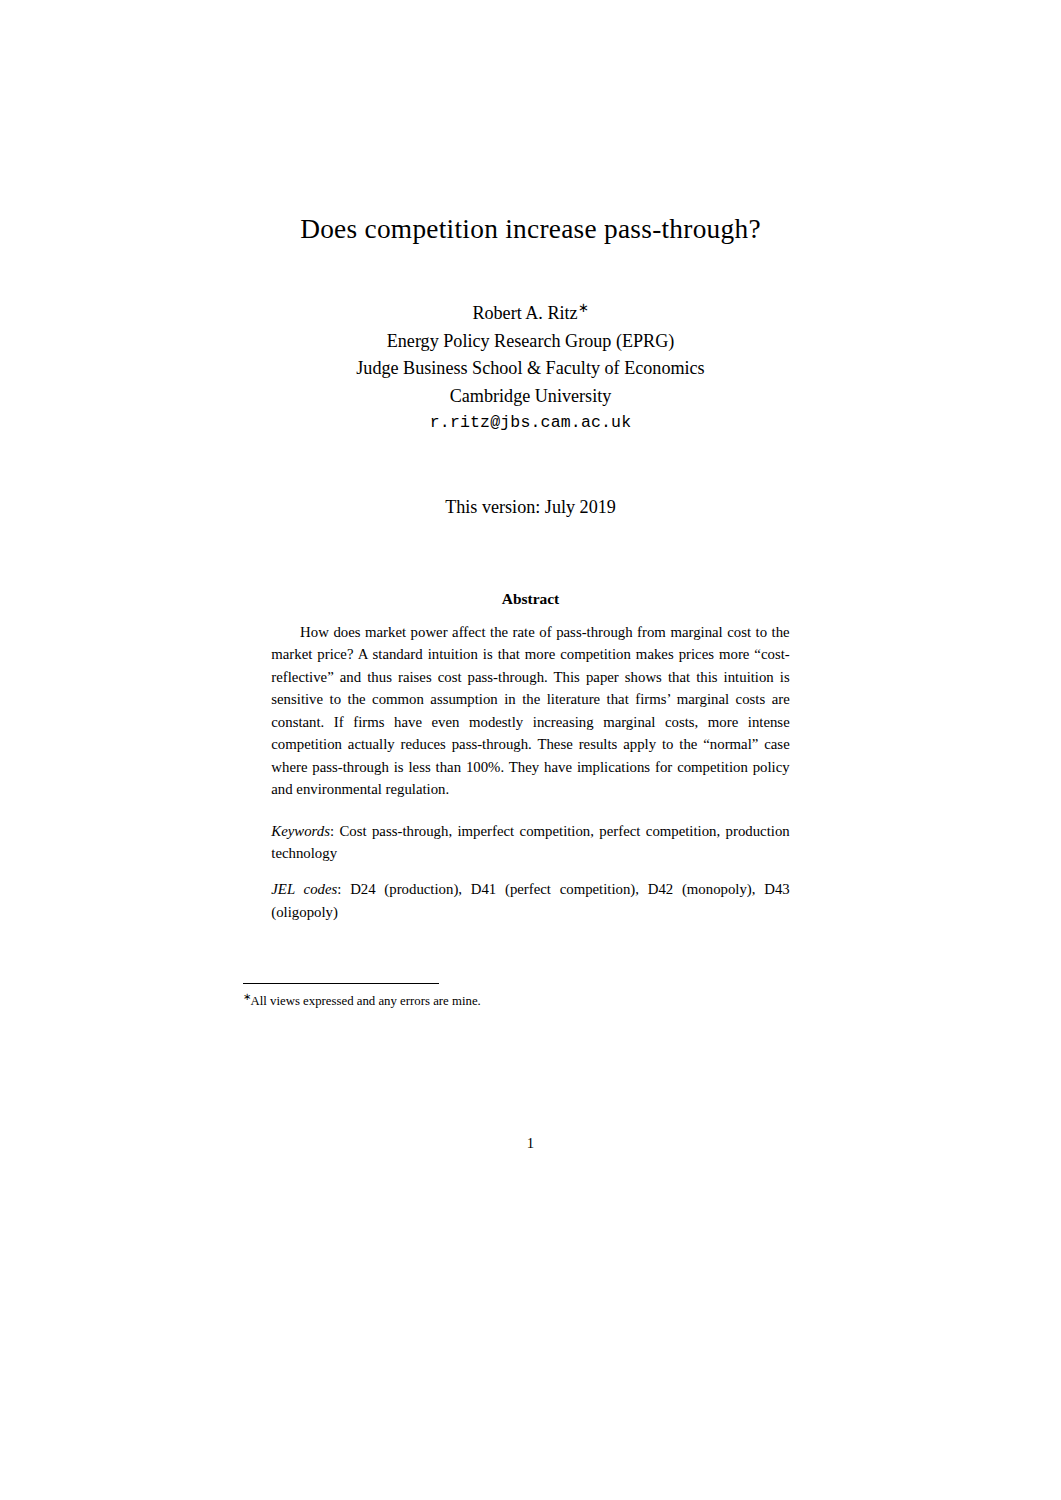Does competition increase pass-through?
Robert A. Ritz∗
Energy Policy Research Group (EPRG)
Judge Business School & Faculty of Economics
Cambridge University
r.ritz@jbs.cam.ac.uk
This version: July 2019
Abstract
How does market power affect the rate of pass-through from marginal cost to the market price? A standard intuition is that more competition makes prices more “cost-reflective” and thus raises cost pass-through. This paper shows that this intuition is sensitive to the common assumption in the literature that firms’ marginal costs are constant. If firms have even modestly increasing marginal costs, more intense competition actually reduces pass-through. These results apply to the “normal” case where pass-through is less than 100%. They have implications for competition policy and environmental regulation.
Keywords: Cost pass-through, imperfect competition, perfect competition, production technology
JEL codes: D24 (production), D41 (perfect competition), D42 (monopoly), D43 (oligopoly)
∗All views expressed and any errors are mine.
1